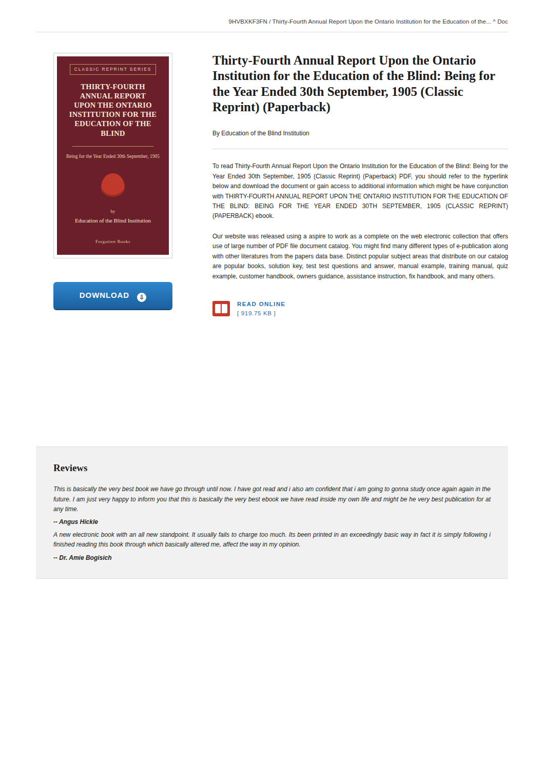9HVBXKF3FN / Thirty-Fourth Annual Report Upon the Ontario Institution for the Education of the... ^ Doc
Classic Reprint Series
Thirty-Fourth
Annual Report
Upon the Ontario
Institution for the
Education of the Blind
Being for the Year Ended 30th September, 1905
by
Education of the Blind Institution
Forgotten Books
DOWNLOAD ⇩
Thirty-Fourth Annual Report Upon the Ontario Institution for the Education of the Blind: Being for the Year Ended 30th September, 1905 (Classic Reprint) (Paperback)
By Education of the Blind Institution
To read Thirty-Fourth Annual Report Upon the Ontario Institution for the Education of the Blind: Being for the Year Ended 30th September, 1905 (Classic Reprint) (Paperback) PDF, you should refer to the hyperlink below and download the document or gain access to additional information which might be have conjunction with THIRTY-FOURTH ANNUAL REPORT UPON THE ONTARIO INSTITUTION FOR THE EDUCATION OF THE BLIND: BEING FOR THE YEAR ENDED 30TH SEPTEMBER, 1905 (CLASSIC REPRINT) (PAPERBACK) ebook.
Our website was released using a aspire to work as a complete on the web electronic collection that offers use of large number of PDF file document catalog. You might find many different types of e-publication along with other literatures from the papers data base. Distinct popular subject areas that distribute on our catalog are popular books, solution key, test test questions and answer, manual example, training manual, quiz example, customer handbook, owners guidance, assistance instruction, fix handbook, and many others.
READ ONLINE
[ 919.75 KB ]
Reviews
This is basically the very best book we have go through until now. I have got read and i also am confident that i am going to gonna study once again again in the future. I am just very happy to inform you that this is basically the very best ebook we have read inside my own life and might be he very best publication for at any time.
-- Angus Hickle
A new electronic book with an all new standpoint. It usually fails to charge too much. Its been printed in an exceedingly basic way in fact it is simply following i finished reading this book through which basically altered me, affect the way in my opinion.
-- Dr. Amie Bogisich